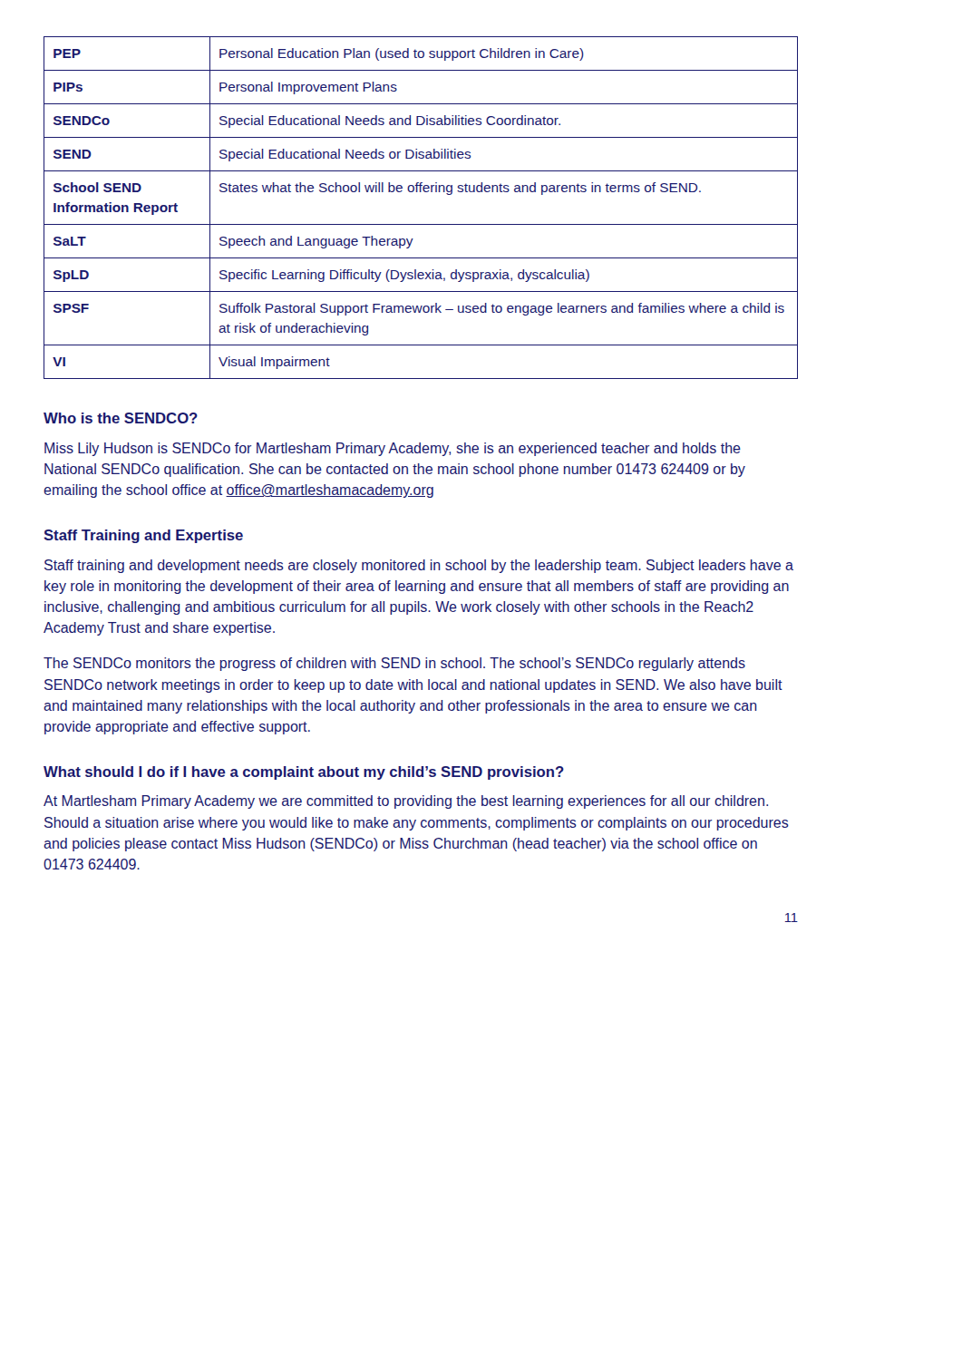| PEP | Personal Education Plan (used to support Children in Care) |
| PIPs | Personal Improvement Plans |
| SENDCo | Special Educational Needs and Disabilities Coordinator. |
| SEND | Special Educational Needs or Disabilities |
| School SEND Information Report | States what the School will be offering students and parents in terms of SEND. |
| SaLT | Speech and Language Therapy |
| SpLD | Specific Learning Difficulty (Dyslexia, dyspraxia, dyscalculia) |
| SPSF | Suffolk Pastoral Support Framework – used to engage learners and families where a child is at risk of underachieving |
| VI | Visual Impairment |
Who is the SENDCO?
Miss Lily Hudson is SENDCo for Martlesham Primary Academy, she is an experienced teacher and holds the National SENDCo qualification. She can be contacted on the main school phone number 01473 624409 or by emailing the school office at office@martleshamacademy.org
Staff Training and Expertise
Staff training and development needs are closely monitored in school by the leadership team. Subject leaders have a key role in monitoring the development of their area of learning and ensure that all members of staff are providing an inclusive, challenging and ambitious curriculum for all pupils. We work closely with other schools in the Reach2 Academy Trust and share expertise.
The SENDCo monitors the progress of children with SEND in school. The school’s SENDCo regularly attends SENDCo network meetings in order to keep up to date with local and national updates in SEND. We also have built and maintained many relationships with the local authority and other professionals in the area to ensure we can provide appropriate and effective support.
What should I do if I have a complaint about my child’s SEND provision?
At Martlesham Primary Academy we are committed to providing the best learning experiences for all our children. Should a situation arise where you would like to make any comments, compliments or complaints on our procedures and policies please contact Miss Hudson (SENDCo) or Miss Churchman (head teacher) via the school office on 01473 624409.
11